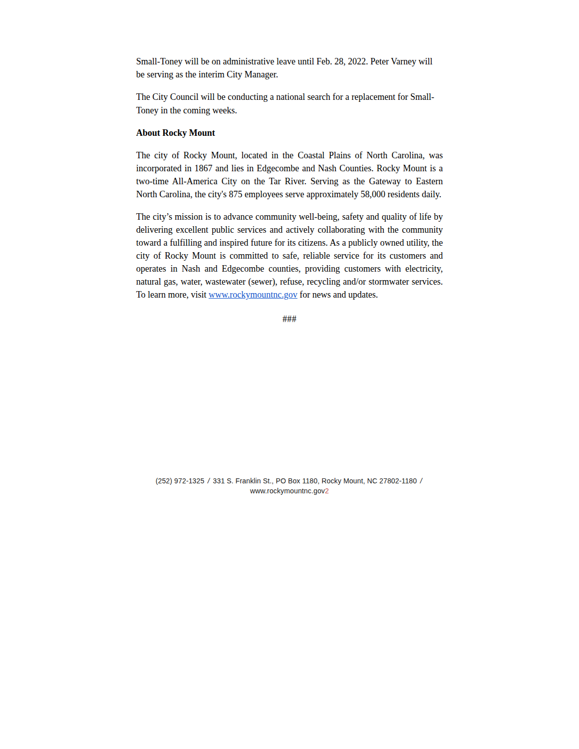Small-Toney will be on administrative leave until Feb. 28, 2022. Peter Varney will be serving as the interim City Manager.
The City Council will be conducting a national search for a replacement for Small-Toney in the coming weeks.
About Rocky Mount
The city of Rocky Mount, located in the Coastal Plains of North Carolina, was incorporated in 1867 and lies in Edgecombe and Nash Counties. Rocky Mount is a two-time All-America City on the Tar River. Serving as the Gateway to Eastern North Carolina, the city's 875 employees serve approximately 58,000 residents daily.
The city’s mission is to advance community well-being, safety and quality of life by delivering excellent public services and actively collaborating with the community toward a fulfilling and inspired future for its citizens. As a publicly owned utility, the city of Rocky Mount is committed to safe, reliable service for its customers and operates in Nash and Edgecombe counties, providing customers with electricity, natural gas, water, wastewater (sewer), refuse, recycling and/or stormwater services. To learn more, visit www.rockymountnc.gov for news and updates.
###
(252) 972-1325 / 331 S. Franklin St., PO Box 1180, Rocky Mount, NC 27802-1180 / www.rockymountnc.gov2